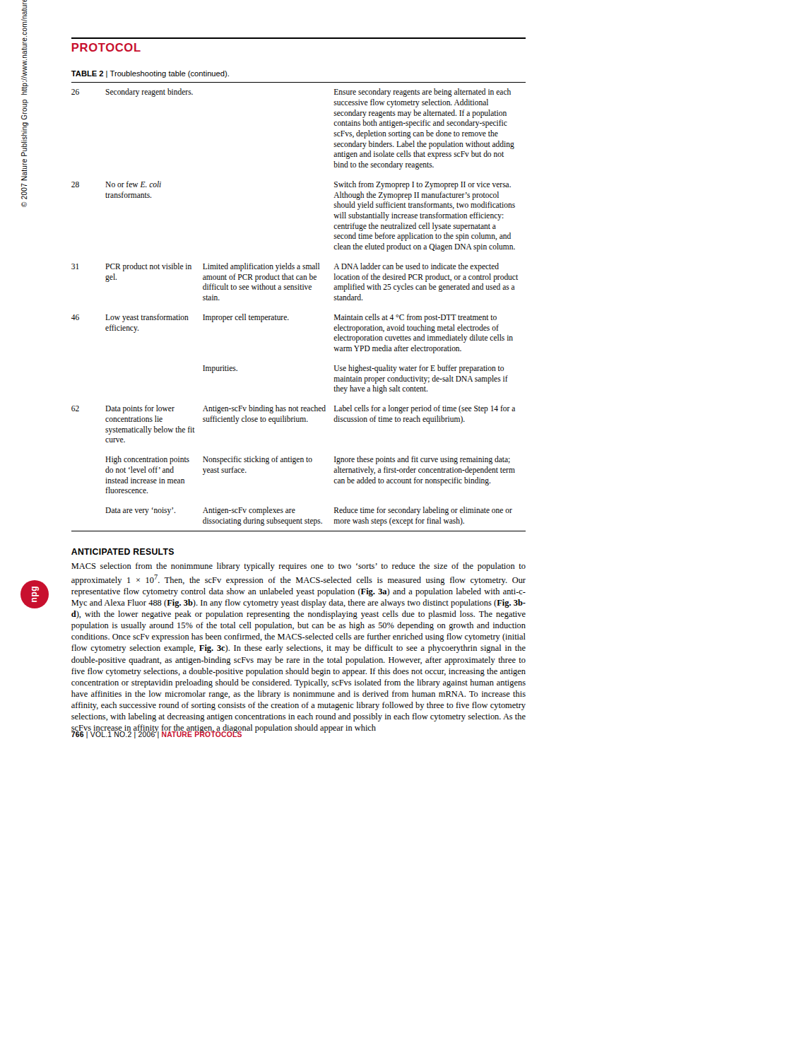© 2007 Nature Publishing Group http://www.nature.com/natureprotocols
npg
PROTOCOL
TABLE 2|Troubleshooting table (continued).
| 26 | Secondary reagent binders. | | Ensure secondary reagents are being alternated in each successive flow cytometry selection. Additional secondary reagents may be alternated. If a population contains both antigen-specific and secondary-specific scFvs, depletion sorting can be done to remove the secondary binders. Label the population without adding antigen and isolate cells that express scFv but do not bind to the secondary reagents. |
| 28 | No or few E. coli transformants. | | Switch from Zymoprep I to Zymoprep II or vice versa. Although the Zymoprep II manufacturer’s protocol should yield sufficient transformants, two modifications will substantially increase transformation efficiency: centrifuge the neutralized cell lysate supernatant a second time before application to the spin column, and clean the eluted product on a Qiagen DNA spin column. |
| 31 | PCR product not visible in gel. | Limited amplification yields a small amount of PCR product that can be difficult to see without a sensitive stain. | A DNA ladder can be used to indicate the expected location of the desired PCR product, or a control product amplified with 25 cycles can be generated and used as a standard. |
| 46 | Low yeast transformation efficiency. | Improper cell temperature. | Maintain cells at 4 °C from post-DTT treatment to electroporation, avoid touching metal electrodes of electroporation cuvettes and immediately dilute cells in warm YPD media after electroporation. |
| | | Impurities. | Use highest-quality water for E buffer preparation to maintain proper conductivity; de-salt DNA samples if they have a high salt content. |
| 62 | Data points for lower concentrations lie systematically below the fit curve. | Antigen-scFv binding has not reached sufficiently close to equilibrium. | Label cells for a longer period of time (see Step 14 for a discussion of time to reach equilibrium). |
| | High concentration points do not ‘level off’ and instead increase in mean fluorescence. | Nonspecific sticking of antigen to yeast surface. | Ignore these points and fit curve using remaining data; alternatively, a first-order concentration-dependent term can be added to account for nonspecific binding. |
| | Data are very ‘noisy’. | Antigen-scFv complexes are dissociating during subsequent steps. | Reduce time for secondary labeling or eliminate one or more wash steps (except for final wash). |
ANTICIPATED RESULTS
MACS selection from the nonimmune library typically requires one to two ‘sorts’ to reduce the size of the population to approximately 1 × 107. Then, the scFv expression of the MACS-selected cells is measured using flow cytometry. Our representative flow cytometry control data show an unlabeled yeast population (Fig. 3a) and a population labeled with anti-c-Myc and Alexa Fluor 488 (Fig. 3b). In any flow cytometry yeast display data, there are always two distinct populations (Fig. 3b-d), with the lower negative peak or population representing the nondisplaying yeast cells due to plasmid loss. The negative population is usually around 15% of the total cell population, but can be as high as 50% depending on growth and induction conditions. Once scFv expression has been confirmed, the MACS-selected cells are further enriched using flow cytometry (initial flow cytometry selection example, Fig. 3c). In these early selections, it may be difficult to see a phycoerythrin signal in the double-positive quadrant, as antigen-binding scFvs may be rare in the total population. However, after approximately three to five flow cytometry selections, a double-positive population should begin to appear. If this does not occur, increasing the antigen concentration or streptavidin preloading should be considered. Typically, scFvs isolated from the library against human antigens have affinities in the low micromolar range, as the library is nonimmune and is derived from human mRNA. To increase this affinity, each successive round of sorting consists of the creation of a mutagenic library followed by three to five flow cytometry selections, with labeling at decreasing antigen concentrations in each round and possibly in each flow cytometry selection. As the scFvs increase in affinity for the antigen, a diagonal population should appear in which
766 | VOL.1 NO.2 | 2006 | NATURE PROTOCOLS